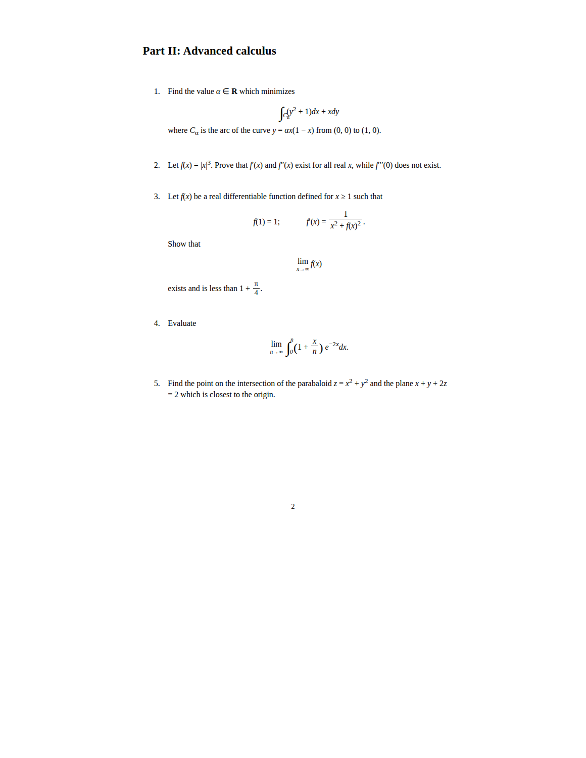Part II: Advanced calculus
Find the value α ∈ R which minimizes
∫Cα (y2 + 1)dx + xdy
where Cα is the arc of the curve y = αx(1 − x) from (0, 0) to (1, 0).
Let f(x) = |x|3. Prove that f′(x) and f″(x) exist for all real x, while f′′′(0) does not exist.
Let f(x) be a real differentiable function defined for x ≥ 1 such that
f(1) = 1; f′(x) = 1 x2 + f(x)2 .
Show that
lim x→∞f(x)
exists and is less than 1 + π 4.
Evaluate
lim n→∞ ∫n 0 (1 + xn) e−2xdx.
Find the point on the intersection of the parabaloid z = x2 + y2 and the plane x + y + 2z = 2 which is closest to the origin.
2